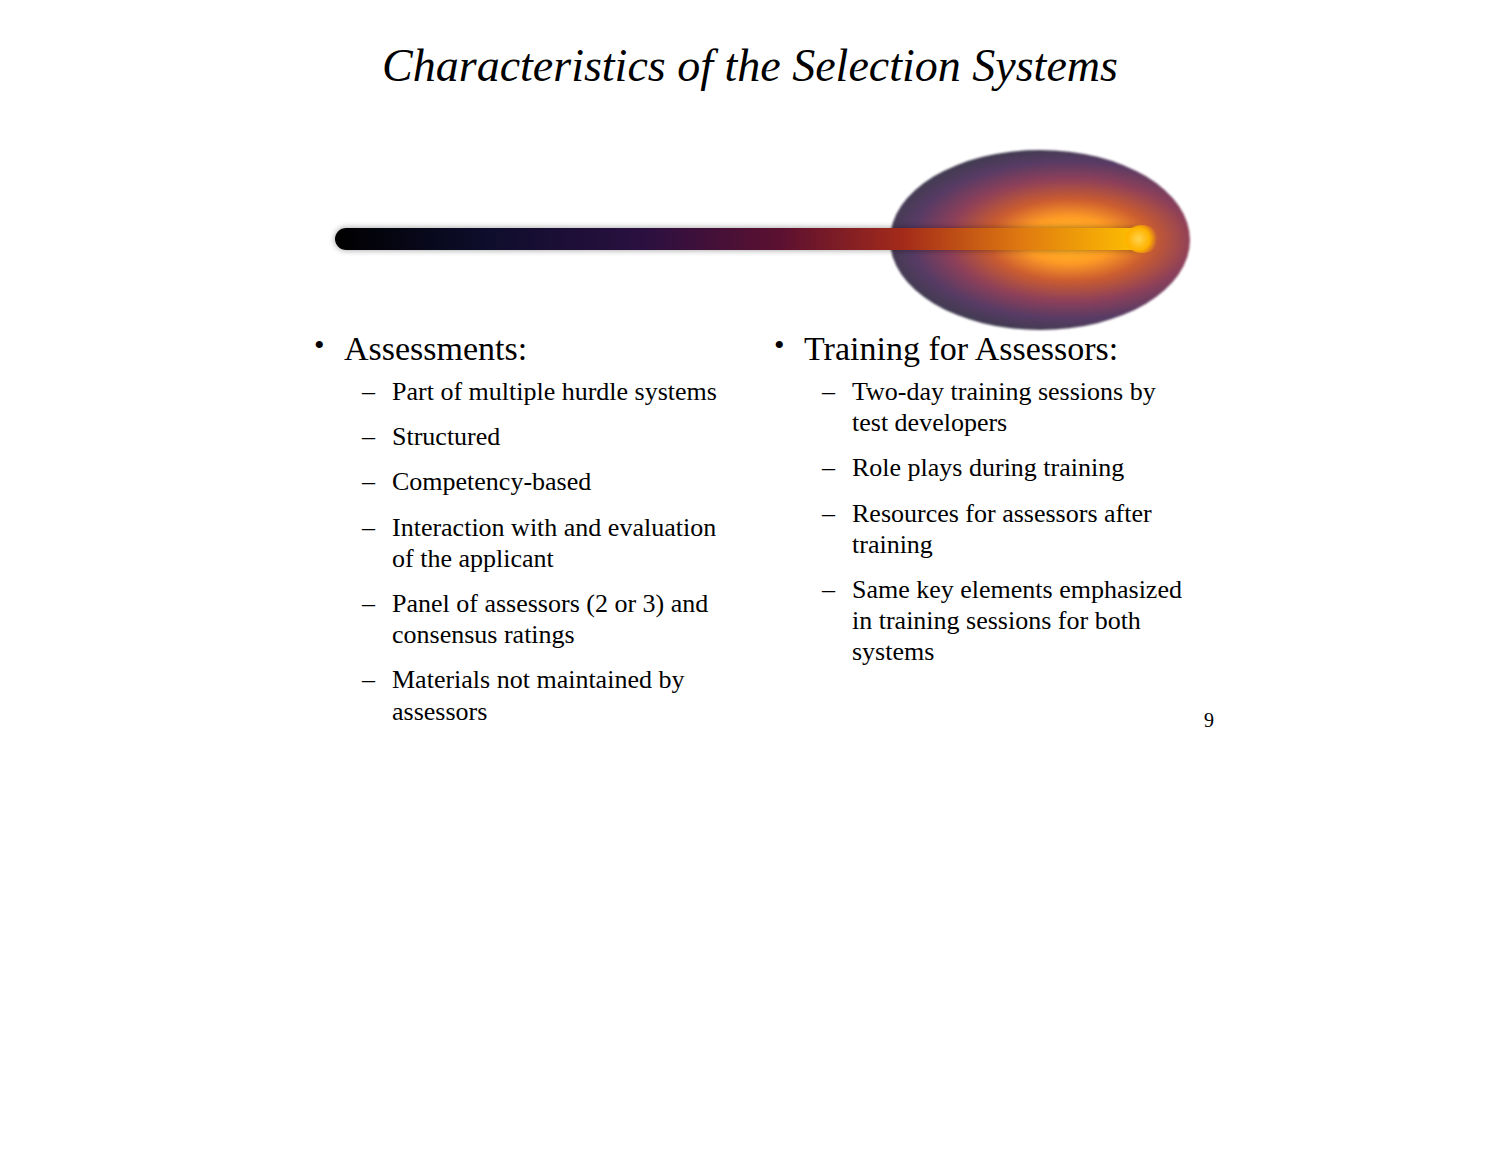Characteristics of the Selection Systems
Assessments:
Part of multiple hurdle systems
Structured
Competency-based
Interaction with and evaluation of the applicant
Panel of assessors (2 or 3) and consensus ratings
Materials not maintained by assessors
Training for Assessors:
Two-day training sessions by test developers
Role plays during training
Resources for assessors after training
Same key elements emphasized in training sessions for both systems
9